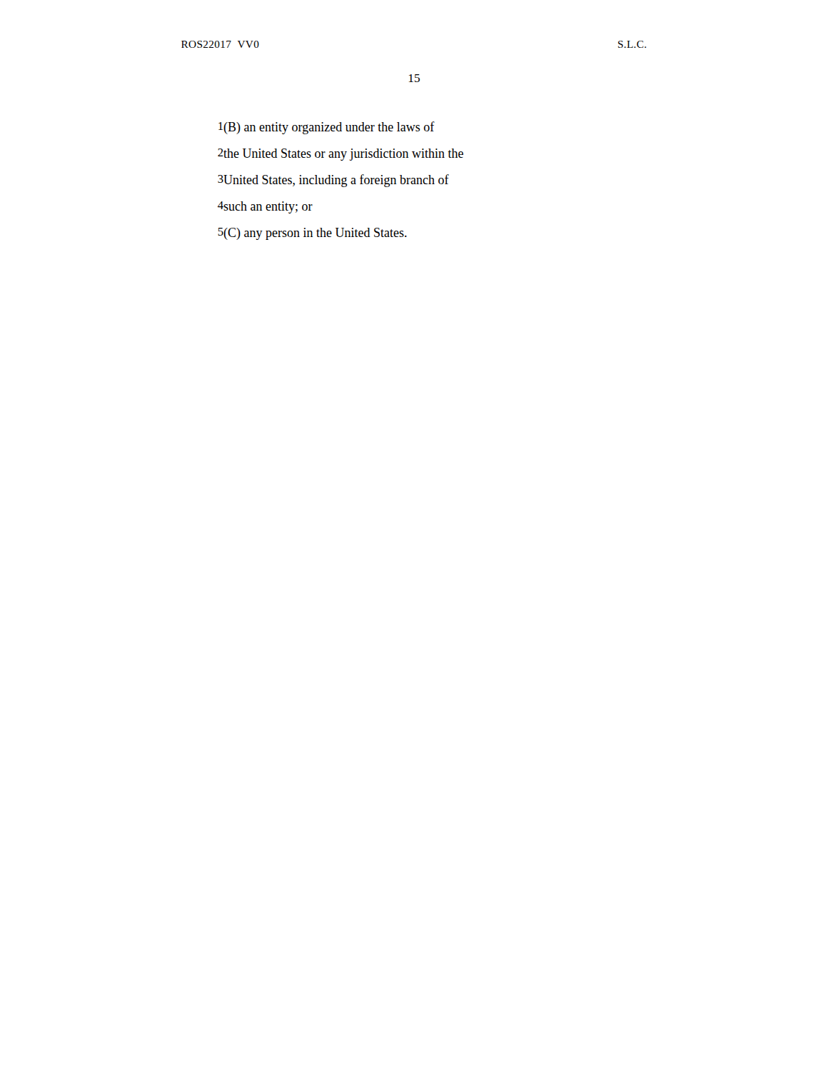ROS22017 VV0 S.L.C.
15
| 1 | (B) an entity organized under the laws of |
| 2 | the United States or any jurisdiction within the |
| 3 | United States, including a foreign branch of |
| 4 | such an entity; or |
| 5 | (C) any person in the United States. |